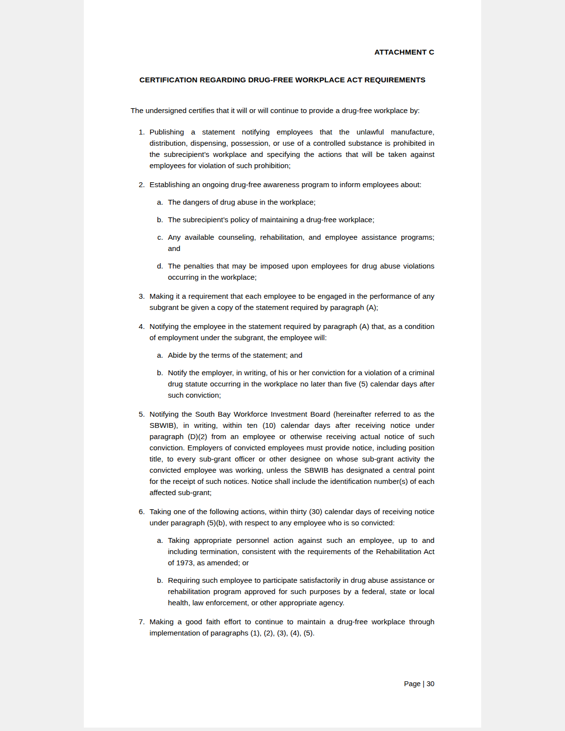ATTACHMENT C
CERTIFICATION REGARDING DRUG-FREE WORKPLACE ACT REQUIREMENTS
The undersigned certifies that it will or will continue to provide a drug-free workplace by:
Publishing a statement notifying employees that the unlawful manufacture, distribution, dispensing, possession, or use of a controlled substance is prohibited in the subrecipient’s workplace and specifying the actions that will be taken against employees for violation of such prohibition;
Establishing an ongoing drug-free awareness program to inform employees about:
The dangers of drug abuse in the workplace;
The subrecipient’s policy of maintaining a drug-free workplace;
Any available counseling, rehabilitation, and employee assistance programs; and
The penalties that may be imposed upon employees for drug abuse violations occurring in the workplace;
Making it a requirement that each employee to be engaged in the performance of any subgrant be given a copy of the statement required by paragraph (A);
Notifying the employee in the statement required by paragraph (A) that, as a condition of employment under the subgrant, the employee will:
Abide by the terms of the statement; and
Notify the employer, in writing, of his or her conviction for a violation of a criminal drug statute occurring in the workplace no later than five (5) calendar days after such conviction;
Notifying the South Bay Workforce Investment Board (hereinafter referred to as the SBWIB), in writing, within ten (10) calendar days after receiving notice under paragraph (D)(2) from an employee or otherwise receiving actual notice of such conviction. Employers of convicted employees must provide notice, including position title, to every sub-grant officer or other designee on whose sub-grant activity the convicted employee was working, unless the SBWIB has designated a central point for the receipt of such notices. Notice shall include the identification number(s) of each affected sub-grant;
Taking one of the following actions, within thirty (30) calendar days of receiving notice under paragraph (5)(b), with respect to any employee who is so convicted:
Taking appropriate personnel action against such an employee, up to and including termination, consistent with the requirements of the Rehabilitation Act of 1973, as amended; or
Requiring such employee to participate satisfactorily in drug abuse assistance or rehabilitation program approved for such purposes by a federal, state or local health, law enforcement, or other appropriate agency.
Making a good faith effort to continue to maintain a drug-free workplace through implementation of paragraphs (1), (2), (3), (4), (5).
Page | 30